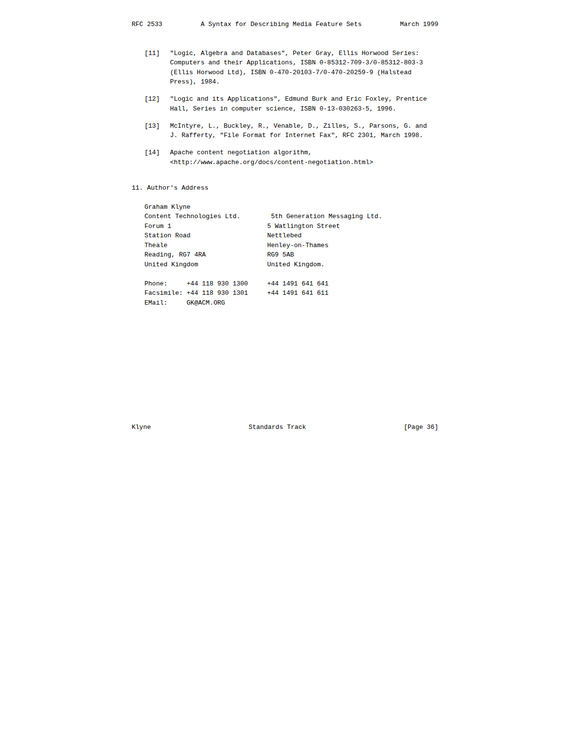RFC 2533 A Syntax for Describing Media Feature Sets March 1999
[11] "Logic, Algebra and Databases", Peter Gray, Ellis Horwood Series: Computers and their Applications, ISBN 0-85312-709-3/0-85312-803-3 (Ellis Horwood Ltd), ISBN 0-470-20103-7/0-470-20259-9 (Halstead Press), 1984.
[12] "Logic and its Applications", Edmund Burk and Eric Foxley, Prentice Hall, Series in computer science, ISBN 0-13-030263-5, 1996.
[13] McIntyre, L., Buckley, R., Venable, D., Zilles, S., Parsons, G. and J. Rafferty, "File Format for Internet Fax", RFC 2301, March 1998.
[14] Apache content negotiation algorithm,
<http://www.apache.org/docs/content-negotiation.html>
11. Author's Address
Graham Klyne Content Technologies Ltd. 5th Generation Messaging Ltd. Forum 1 5 Watlington Street Station Road Nettlebed Theale Henley-on-Thames Reading, RG7 4RA RG9 5AB United Kingdom United Kingdom.
Phone: +44 118 930 1300 +44 1491 641 641 Facsimile: +44 118 930 1301 +44 1491 641 611 EMail: GK@ACM.ORG
Klyne Standards Track [Page 36]